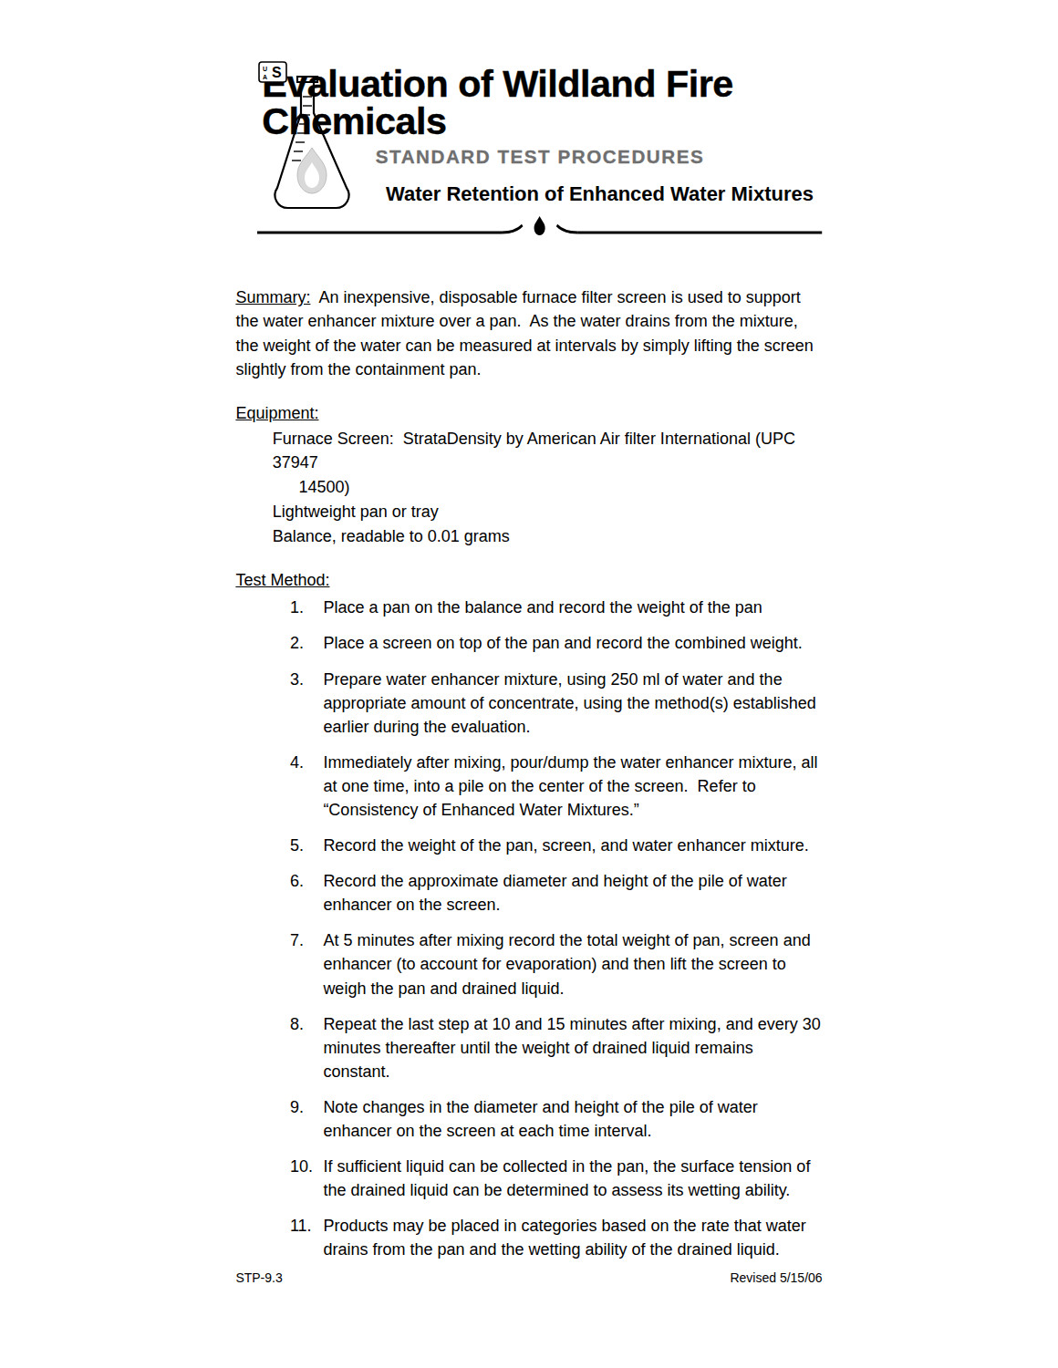U A S
Evaluation of Wildland Fire Chemicals
STANDARD TEST PROCEDURES
Water Retention of Enhanced Water Mixtures
Summary: An inexpensive, disposable furnace filter screen is used to support the water enhancer mixture over a pan. As the water drains from the mixture, the weight of the water can be measured at intervals by simply lifting the screen slightly from the containment pan.
Equipment:
Furnace Screen: StrataDensity by American Air filter International (UPC 37947
14500)
Lightweight pan or tray
Balance, readable to 0.01 grams
Test Method:
Place a pan on the balance and record the weight of the pan
Place a screen on top of the pan and record the combined weight.
Prepare water enhancer mixture, using 250 ml of water and the appropriate amount of concentrate, using the method(s) established earlier during the evaluation.
Immediately after mixing, pour/dump the water enhancer mixture, all at one time, into a pile on the center of the screen. Refer to “Consistency of Enhanced Water Mixtures.”
Record the weight of the pan, screen, and water enhancer mixture.
Record the approximate diameter and height of the pile of water enhancer on the screen.
At 5 minutes after mixing record the total weight of pan, screen and enhancer (to account for evaporation) and then lift the screen to weigh the pan and drained liquid.
Repeat the last step at 10 and 15 minutes after mixing, and every 30 minutes thereafter until the weight of drained liquid remains constant.
Note changes in the diameter and height of the pile of water enhancer on the screen at each time interval.
If sufficient liquid can be collected in the pan, the surface tension of the drained liquid can be determined to assess its wetting ability.
Products may be placed in categories based on the rate that water drains from the pan and the wetting ability of the drained liquid.
STP-9.3 Revised 5/15/06